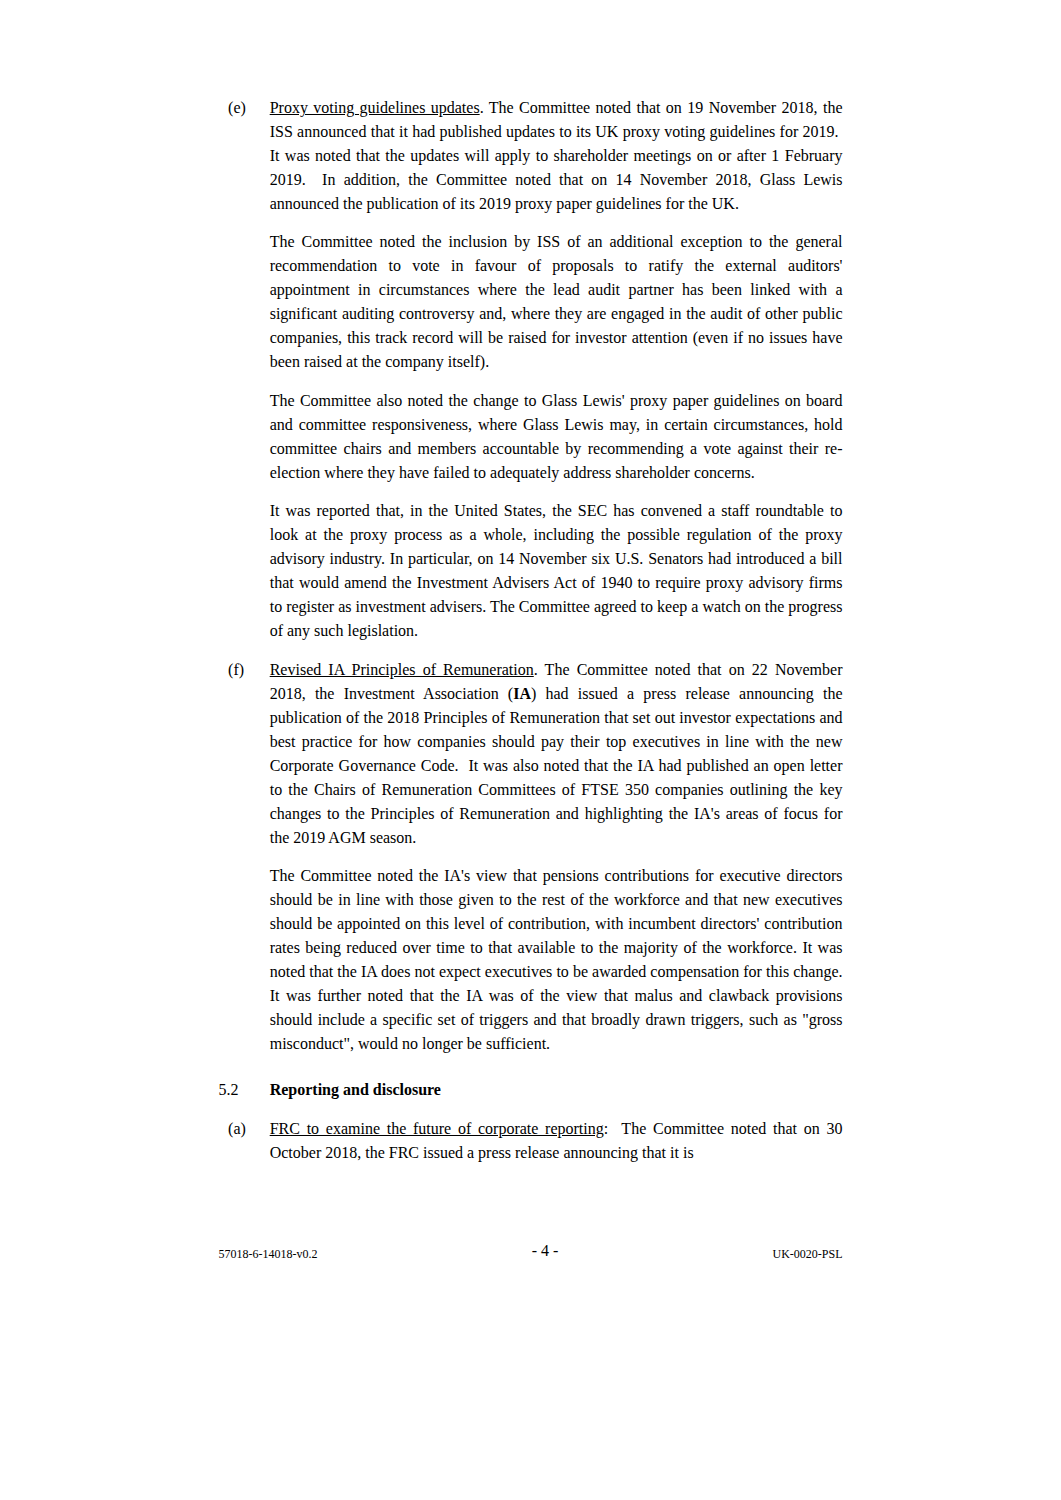(e)
Proxy voting guidelines updates. The Committee noted that on 19 November 2018, the ISS announced that it had published updates to its UK proxy voting guidelines for 2019. It was noted that the updates will apply to shareholder meetings on or after 1 February 2019. In addition, the Committee noted that on 14 November 2018, Glass Lewis announced the publication of its 2019 proxy paper guidelines for the UK.
The Committee noted the inclusion by ISS of an additional exception to the general recommendation to vote in favour of proposals to ratify the external auditors' appointment in circumstances where the lead audit partner has been linked with a significant auditing controversy and, where they are engaged in the audit of other public companies, this track record will be raised for investor attention (even if no issues have been raised at the company itself).
The Committee also noted the change to Glass Lewis' proxy paper guidelines on board and committee responsiveness, where Glass Lewis may, in certain circumstances, hold committee chairs and members accountable by recommending a vote against their re-election where they have failed to adequately address shareholder concerns.
It was reported that, in the United States, the SEC has convened a staff roundtable to look at the proxy process as a whole, including the possible regulation of the proxy advisory industry. In particular, on 14 November six U.S. Senators had introduced a bill that would amend the Investment Advisers Act of 1940 to require proxy advisory firms to register as investment advisers. The Committee agreed to keep a watch on the progress of any such legislation.
(f)
Revised IA Principles of Remuneration. The Committee noted that on 22 November 2018, the Investment Association (IA) had issued a press release announcing the publication of the 2018 Principles of Remuneration that set out investor expectations and best practice for how companies should pay their top executives in line with the new Corporate Governance Code. It was also noted that the IA had published an open letter to the Chairs of Remuneration Committees of FTSE 350 companies outlining the key changes to the Principles of Remuneration and highlighting the IA's areas of focus for the 2019 AGM season.
The Committee noted the IA's view that pensions contributions for executive directors should be in line with those given to the rest of the workforce and that new executives should be appointed on this level of contribution, with incumbent directors' contribution rates being reduced over time to that available to the majority of the workforce. It was noted that the IA does not expect executives to be awarded compensation for this change. It was further noted that the IA was of the view that malus and clawback provisions should include a specific set of triggers and that broadly drawn triggers, such as "gross misconduct", would no longer be sufficient.
5.2
Reporting and disclosure
(a)
FRC to examine the future of corporate reporting: The Committee noted that on 30 October 2018, the FRC issued a press release announcing that it is
57018-6-14018-v0.2
- 4 -
UK-0020-PSL